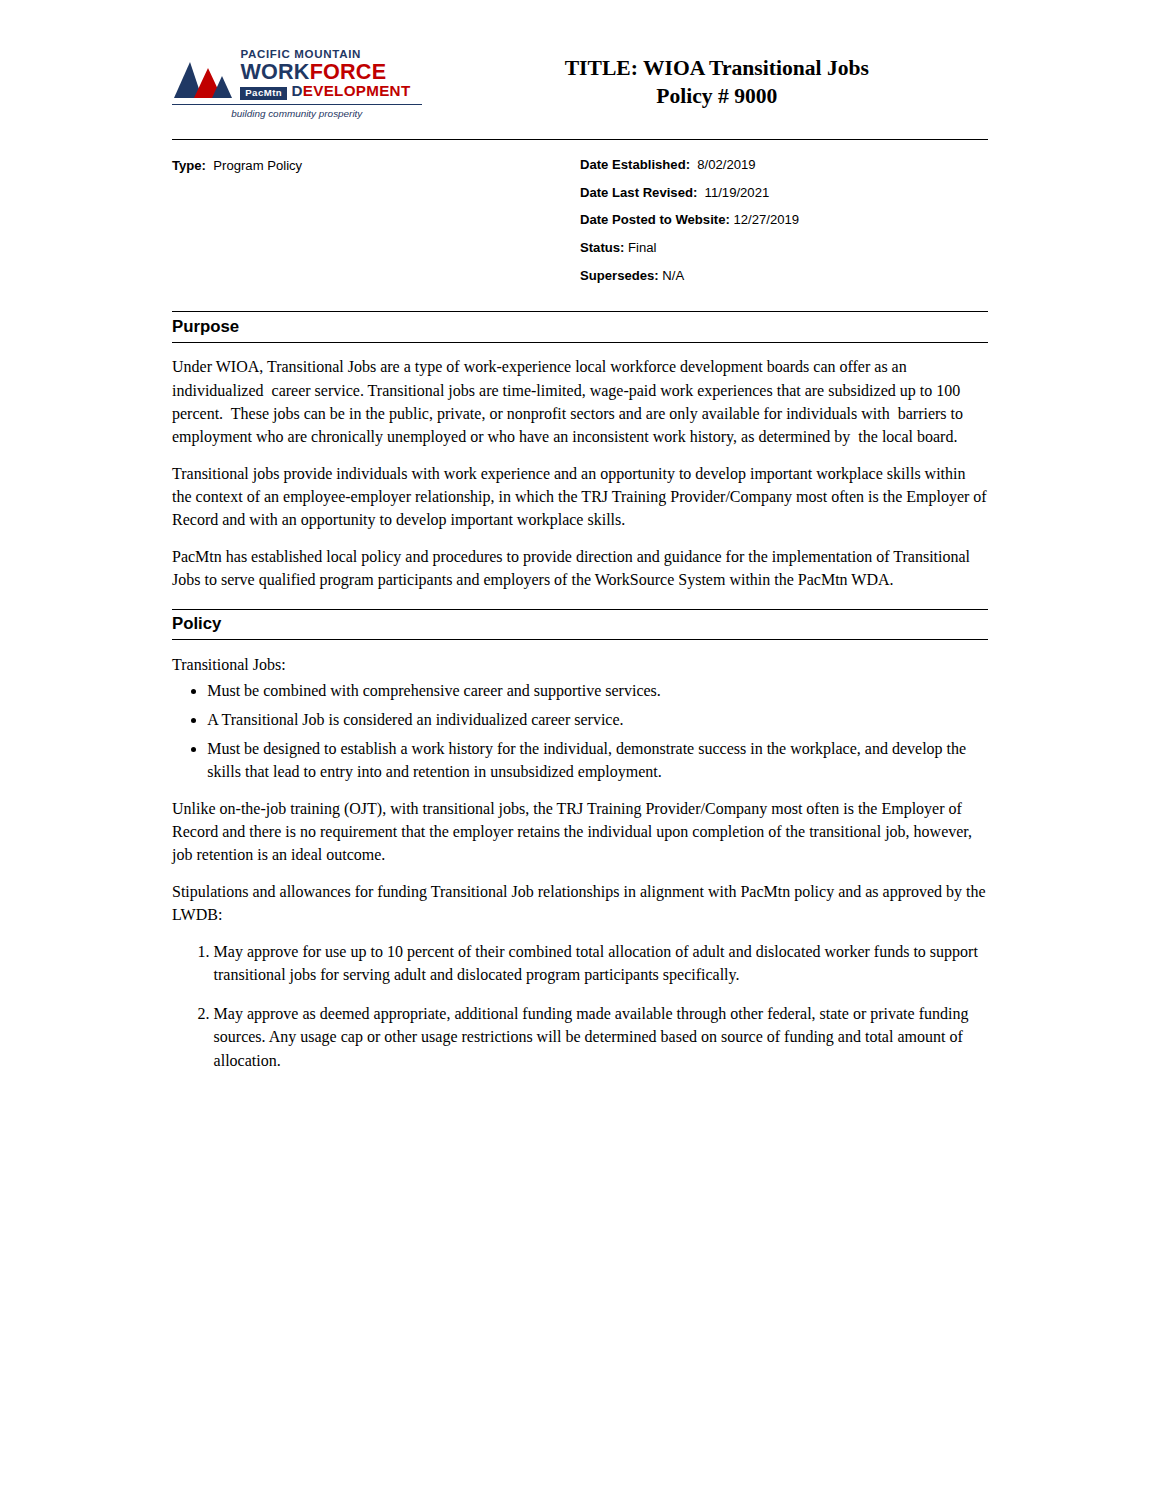PACIFIC MOUNTAIN
WORKFORCE
PacMtn DEVELOPMENT
building community prosperity
TITLE: WIOA Transitional Jobs
Policy # 9000
Type: Program Policy
Date Established: 8/02/2019
Date Last Revised: 11/19/2021
Date Posted to Website: 12/27/2019
Status: Final
Supersedes: N/A
Purpose
Under WIOA, Transitional Jobs are a type of work-experience local workforce development boards can offer as an individualized career service. Transitional jobs are time-limited, wage-paid work experiences that are subsidized up to 100 percent. These jobs can be in the public, private, or nonprofit sectors and are only available for individuals with barriers to employment who are chronically unemployed or who have an inconsistent work history, as determined by the local board.
Transitional jobs provide individuals with work experience and an opportunity to develop important workplace skills within the context of an employee-employer relationship, in which the TRJ Training Provider/Company most often is the Employer of Record and with an opportunity to develop important workplace skills.
PacMtn has established local policy and procedures to provide direction and guidance for the implementation of Transitional Jobs to serve qualified program participants and employers of the WorkSource System within the PacMtn WDA.
Policy
Transitional Jobs:
Must be combined with comprehensive career and supportive services.
A Transitional Job is considered an individualized career service.
Must be designed to establish a work history for the individual, demonstrate success in the workplace, and develop the skills that lead to entry into and retention in unsubsidized employment.
Unlike on-the-job training (OJT), with transitional jobs, the TRJ Training Provider/Company most often is the Employer of Record and there is no requirement that the employer retains the individual upon completion of the transitional job, however, job retention is an ideal outcome.
Stipulations and allowances for funding Transitional Job relationships in alignment with PacMtn policy and as approved by the LWDB:
May approve for use up to 10 percent of their combined total allocation of adult and dislocated worker funds to support transitional jobs for serving adult and dislocated program participants specifically.
May approve as deemed appropriate, additional funding made available through other federal, state or private funding sources. Any usage cap or other usage restrictions will be determined based on source of funding and total amount of allocation.